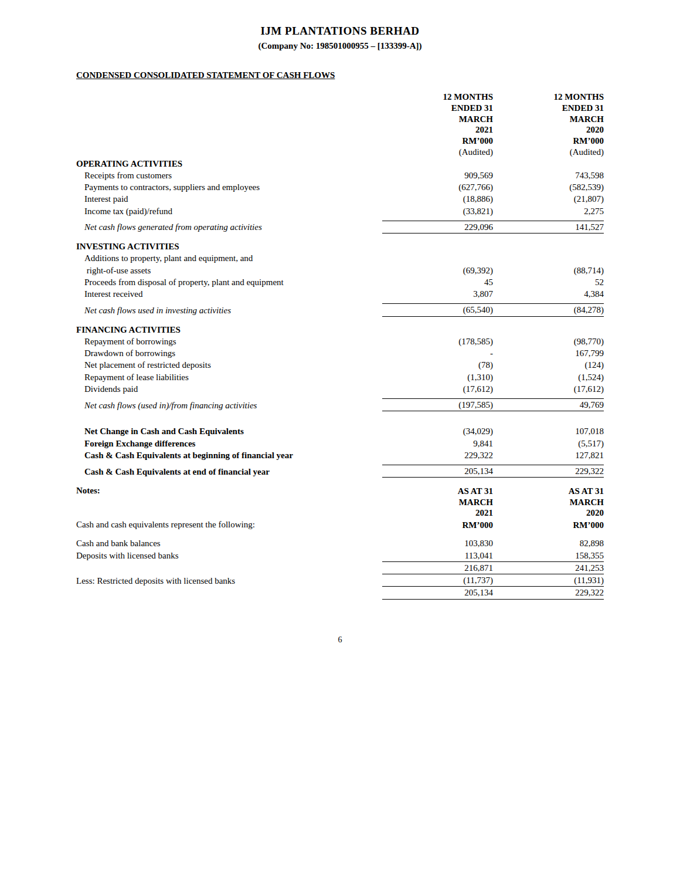IJM PLANTATIONS BERHAD
(Company No: 198501000955 – [133399-A])
CONDENSED CONSOLIDATED STATEMENT OF CASH FLOWS
| | 12 MONTHS | 12 MONTHS |
| | ENDED 31 | ENDED 31 |
| | MARCH | MARCH |
| | 2021 | 2020 |
| | RM’000 | RM’000 |
| | (Audited) | (Audited) |
| OPERATING ACTIVITIES | | |
| Receipts from customers | 909,569 | 743,598 |
| Payments to contractors, suppliers and employees | (627,766) | (582,539) |
| Interest paid | (18,886) | (21,807) |
| Income tax (paid)/refund | (33,821) | 2,275 |
| Net cash flows generated from operating activities | 229,096 | 141,527 |
| INVESTING ACTIVITIES | | |
| Additions to property, plant and equipment, and | | |
| right-of-use assets | (69,392) | (88,714) |
| Proceeds from disposal of property, plant and equipment | 45 | 52 |
| Interest received | 3,807 | 4,384 |
| Net cash flows used in investing activities | (65,540) | (84,278) |
| FINANCING ACTIVITIES | | |
| Repayment of borrowings | (178,585) | (98,770) |
| Drawdown of borrowings | - | 167,799 |
| Net placement of restricted deposits | (78) | (124) |
| Repayment of lease liabilities | (1,310) | (1,524) |
| Dividends paid | (17,612) | (17,612) |
| Net cash flows (used in)/from financing activities | (197,585) | 49,769 |
| Net Change in Cash and Cash Equivalents | (34,029) | 107,018 |
| Foreign Exchange differences | 9,841 | (5,517) |
| Cash & Cash Equivalents at beginning of financial year | 229,322 | 127,821 |
| Cash & Cash Equivalents at end of financial year | 205,134 | 229,322 |
| Notes: | AS AT 31 | AS AT 31 |
| | MARCH | MARCH |
| | 2021 | 2020 |
| Cash and cash equivalents represent the following: | RM’000 | RM’000 |
| Cash and bank balances | 103,830 | 82,898 |
| Deposits with licensed banks | 113,041 | 158,355 |
| | 216,871 | 241,253 |
| Less: Restricted deposits with licensed banks | (11,737) | (11,931) |
| | 205,134 | 229,322 |
6